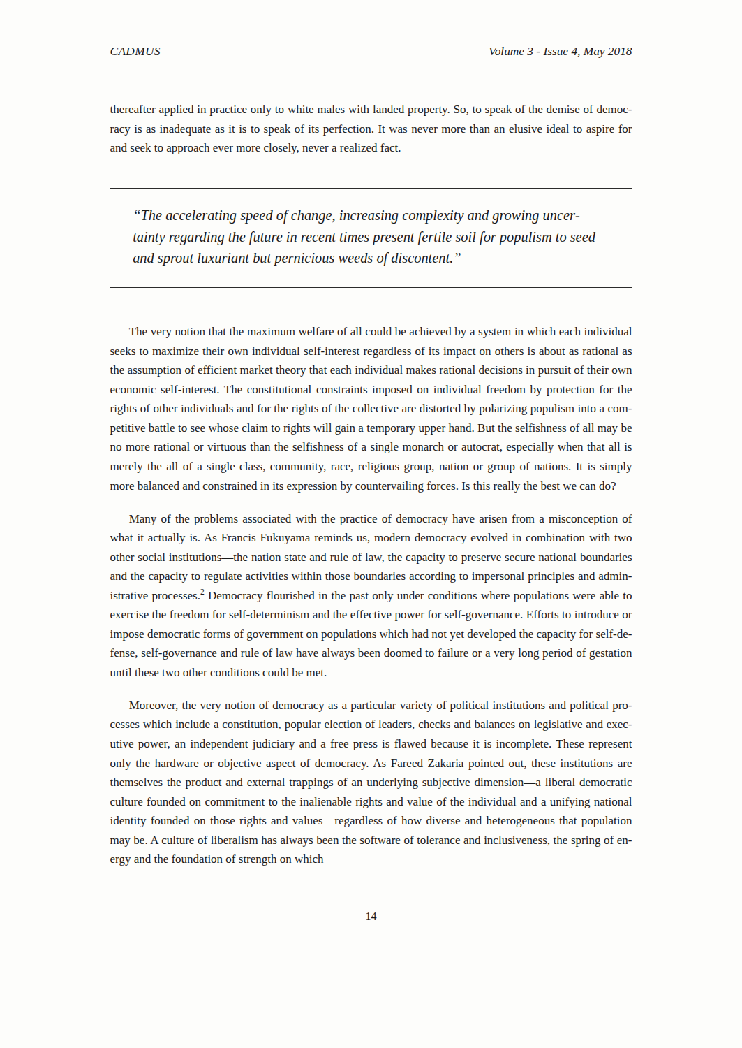CADMUS Volume 3 - Issue 4, May 2018
thereafter applied in practice only to white males with landed property. So, to speak of the demise of democracy is as inadequate as it is to speak of its perfection. It was never more than an elusive ideal to aspire for and seek to approach ever more closely, never a realized fact.
“The accelerating speed of change, increasing complexity and growing uncertainty regarding the future in recent times present fertile soil for populism to seed and sprout luxuriant but pernicious weeds of discontent.”
The very notion that the maximum welfare of all could be achieved by a system in which each individual seeks to maximize their own individual self-interest regardless of its impact on others is about as rational as the assumption of efficient market theory that each individual makes rational decisions in pursuit of their own economic self-interest. The constitutional constraints imposed on individual freedom by protection for the rights of other individuals and for the rights of the collective are distorted by polarizing populism into a competitive battle to see whose claim to rights will gain a temporary upper hand. But the selfishness of all may be no more rational or virtuous than the selfishness of a single monarch or autocrat, especially when that all is merely the all of a single class, community, race, religious group, nation or group of nations. It is simply more balanced and constrained in its expression by countervailing forces. Is this really the best we can do?
Many of the problems associated with the practice of democracy have arisen from a misconception of what it actually is. As Francis Fukuyama reminds us, modern democracy evolved in combination with two other social institutions—the nation state and rule of law, the capacity to preserve secure national boundaries and the capacity to regulate activities within those boundaries according to impersonal principles and administrative processes.2 Democracy flourished in the past only under conditions where populations were able to exercise the freedom for self-determinism and the effective power for self-governance. Efforts to introduce or impose democratic forms of government on populations which had not yet developed the capacity for self-defense, self-governance and rule of law have always been doomed to failure or a very long period of gestation until these two other conditions could be met.
Moreover, the very notion of democracy as a particular variety of political institutions and political processes which include a constitution, popular election of leaders, checks and balances on legislative and executive power, an independent judiciary and a free press is flawed because it is incomplete. These represent only the hardware or objective aspect of democracy. As Fareed Zakaria pointed out, these institutions are themselves the product and external trappings of an underlying subjective dimension—a liberal democratic culture founded on commitment to the inalienable rights and value of the individual and a unifying national identity founded on those rights and values—regardless of how diverse and heterogeneous that population may be. A culture of liberalism has always been the software of tolerance and inclusiveness, the spring of energy and the foundation of strength on which
14